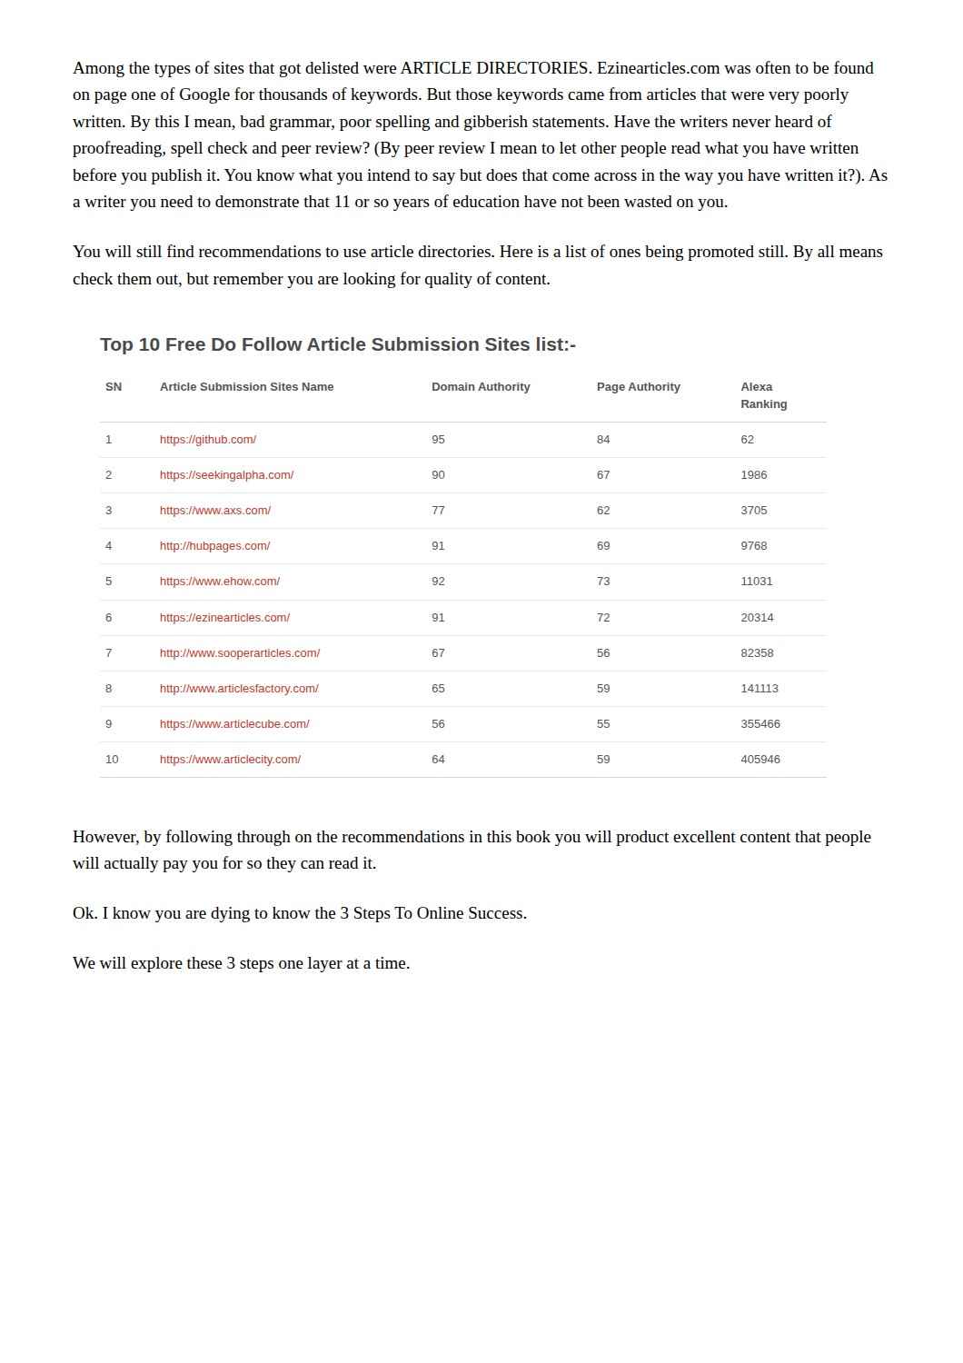Among the types of sites that got delisted were ARTICLE DIRECTORIES. Ezinearticles.com was often to be found on page one of Google for thousands of keywords. But those keywords came from articles that were very poorly written. By this I mean, bad grammar, poor spelling and gibberish statements. Have the writers never heard of proofreading, spell check and peer review? (By peer review I mean to let other people read what you have written before you publish it. You know what you intend to say but does that come across in the way you have written it?). As a writer you need to demonstrate that 11 or so years of education have not been wasted on you.
You will still find recommendations to use article directories. Here is a list of ones being promoted still. By all means check them out, but remember you are looking for quality of content.
Top 10 Free Do Follow Article Submission Sites list:-
| SN | Article Submission Sites Name | Domain Authority | Page Authority | Alexa Ranking |
| --- | --- | --- | --- | --- |
| 1 | https://github.com/ | 95 | 84 | 62 |
| 2 | https://seekingalpha.com/ | 90 | 67 | 1986 |
| 3 | https://www.axs.com/ | 77 | 62 | 3705 |
| 4 | http://hubpages.com/ | 91 | 69 | 9768 |
| 5 | https://www.ehow.com/ | 92 | 73 | 11031 |
| 6 | https://ezinearticles.com/ | 91 | 72 | 20314 |
| 7 | http://www.sooperarticles.com/ | 67 | 56 | 82358 |
| 8 | http://www.articlesfactory.com/ | 65 | 59 | 141113 |
| 9 | https://www.articlecube.com/ | 56 | 55 | 355466 |
| 10 | https://www.articlecity.com/ | 64 | 59 | 405946 |
However, by following through on the recommendations in this book you will product excellent content that people will actually pay you for so they can read it.
Ok. I know you are dying to know the 3 Steps To Online Success.
We will explore these 3 steps one layer at a time.